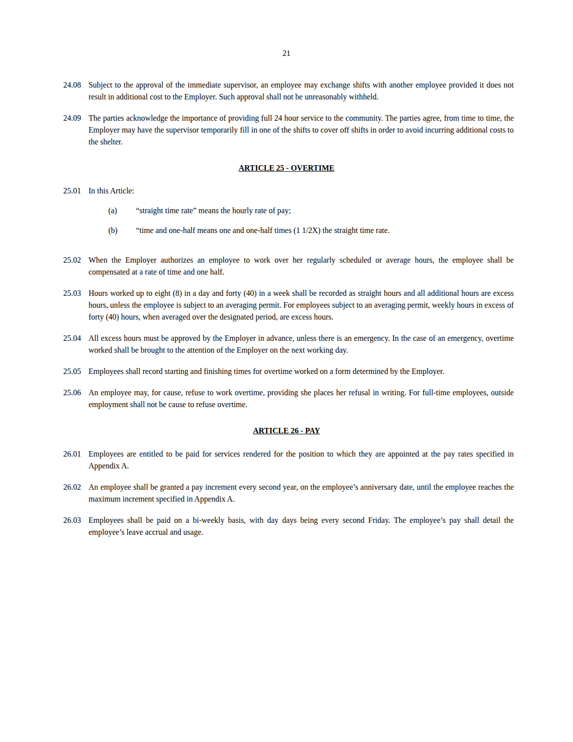21
24.08
Subject to the approval of the immediate supervisor, an employee may exchange shifts with another employee provided it does not result in additional cost to the Employer. Such approval shall not be unreasonably withheld.
24.09
The parties acknowledge the importance of providing full 24 hour service to the community. The parties agree, from time to time, the Employer may have the supervisor temporarily fill in one of the shifts to cover off shifts in order to avoid incurring additional costs to the shelter.
ARTICLE 25 - OVERTIME
25.01
In this Article:
(a)
“straight time rate” means the hourly rate of pay;
(b)
“time and one-half means one and one-half times (1 1/2X) the straight time rate.
25.02
When the Employer authorizes an employee to work over her regularly scheduled or average hours, the employee shall be compensated at a rate of time and one half.
25.03
Hours worked up to eight (8) in a day and forty (40) in a week shall be recorded as straight hours and all additional hours are excess hours, unless the employee is subject to an averaging permit. For employees subject to an averaging permit, weekly hours in excess of forty (40) hours, when averaged over the designated period, are excess hours.
25.04
All excess hours must be approved by the Employer in advance, unless there is an emergency. In the case of an emergency, overtime worked shall be brought to the attention of the Employer on the next working day.
25.05
Employees shall record starting and finishing times for overtime worked on a form determined by the Employer.
25.06
An employee may, for cause, refuse to work overtime, providing she places her refusal in writing. For full-time employees, outside employment shall not be cause to refuse overtime.
ARTICLE 26 - PAY
26.01
Employees are entitled to be paid for services rendered for the position to which they are appointed at the pay rates specified in Appendix A.
26.02
An employee shall be granted a pay increment every second year, on the employee’s anniversary date, until the employee reaches the maximum increment specified in Appendix A.
26.03
Employees shall be paid on a bi-weekly basis, with day days being every second Friday. The employee’s pay shall detail the employee’s leave accrual and usage.